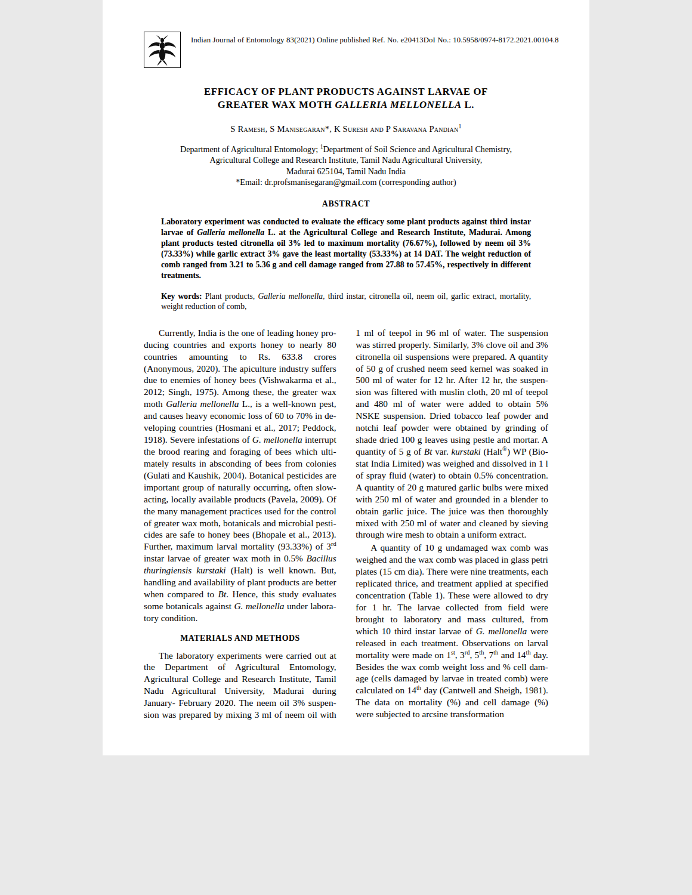Indian Journal of Entomology 83(2021) Online published Ref. No. e20413
DoI No.: 10.5958/0974-8172.2021.00104.8
Efficacy of Plant Products Against Larvae of
Greater Wax Moth Galleria mellonella L.
S Ramesh, S Manisegaran*, K Suresh and P Saravana Pandian1
Department of Agricultural Entomology; 1Department of Soil Science and Agricultural Chemistry,
Agricultural College and Research Institute, Tamil Nadu Agricultural University,
Madurai 625104, Tamil Nadu India
*Email: dr.profsmanisegaran@gmail.com (corresponding author)
ABSTRACT
Laboratory experiment was conducted to evaluate the efficacy some plant products against third instar larvae of Galleria mellonella L. at the Agricultural College and Research Institute, Madurai. Among plant products tested citronella oil 3% led to maximum mortality (76.67%), followed by neem oil 3% (73.33%) while garlic extract 3% gave the least mortality (53.33%) at 14 DAT. The weight reduction of comb ranged from 3.21 to 5.36 g and cell damage ranged from 27.88 to 57.45%, respectively in different treatments.
Key words: Plant products, Galleria mellonella, third instar, citronella oil, neem oil, garlic extract, mortality, weight reduction of comb,
Currently, India is the one of leading honey producing countries and exports honey to nearly 80 countries amounting to Rs. 633.8 crores (Anonymous, 2020). The apiculture industry suffers due to enemies of honey bees (Vishwakarma et al., 2012; Singh, 1975). Among these, the greater wax moth Galleria mellonella L., is a well-known pest, and causes heavy economic loss of 60 to 70% in developing countries (Hosmani et al., 2017; Peddock, 1918). Severe infestations of G. mellonella interrupt the brood rearing and foraging of bees which ultimately results in absconding of bees from colonies (Gulati and Kaushik, 2004). Botanical pesticides are important group of naturally occurring, often slow-acting, locally available products (Pavela, 2009). Of the many management practices used for the control of greater wax moth, botanicals and microbial pesticides are safe to honey bees (Bhopale et al., 2013). Further, maximum larval mortality (93.33%) of 3rd instar larvae of greater wax moth in 0.5% Bacillus thuringiensis kurstaki (Halt) is well known. But, handling and availability of plant products are better when compared to Bt. Hence, this study evaluates some botanicals against G. mellonella under laboratory condition.
MATERIALS AND METHODS
The laboratory experiments were carried out at the Department of Agricultural Entomology, Agricultural College and Research Institute, Tamil Nadu Agricultural University, Madurai during January- February 2020. The neem oil 3% suspension was prepared by mixing 3 ml of neem oil with 1 ml of teepol in 96 ml of water. The suspension was stirred properly. Similarly, 3% clove oil and 3% citronella oil suspensions were prepared. A quantity of 50 g of crushed neem seed kernel was soaked in 500 ml of water for 12 hr. After 12 hr, the suspension was filtered with muslin cloth, 20 ml of teepol and 480 ml of water were added to obtain 5% NSKE suspension. Dried tobacco leaf powder and notchi leaf powder were obtained by grinding of shade dried 100 g leaves using pestle and mortar. A quantity of 5 g of Bt var. kurstaki (Halt®) WP (Bio-stat India Limited) was weighed and dissolved in 1 l of spray fluid (water) to obtain 0.5% concentration. A quantity of 20 g matured garlic bulbs were mixed with 250 ml of water and grounded in a blender to obtain garlic juice. The juice was then thoroughly mixed with 250 ml of water and cleaned by sieving through wire mesh to obtain a uniform extract.
A quantity of 10 g undamaged wax comb was weighed and the wax comb was placed in glass petri plates (15 cm dia). There were nine treatments, each replicated thrice, and treatment applied at specified concentration (Table 1). These were allowed to dry for 1 hr. The larvae collected from field were brought to laboratory and mass cultured, from which 10 third instar larvae of G. mellonella were released in each treatment. Observations on larval mortality were made on 1st, 3rd, 5th, 7th and 14th day. Besides the wax comb weight loss and % cell damage (cells damaged by larvae in treated comb) were calculated on 14th day (Cantwell and Sheigh, 1981). The data on mortality (%) and cell damage (%) were subjected to arcsine transformation